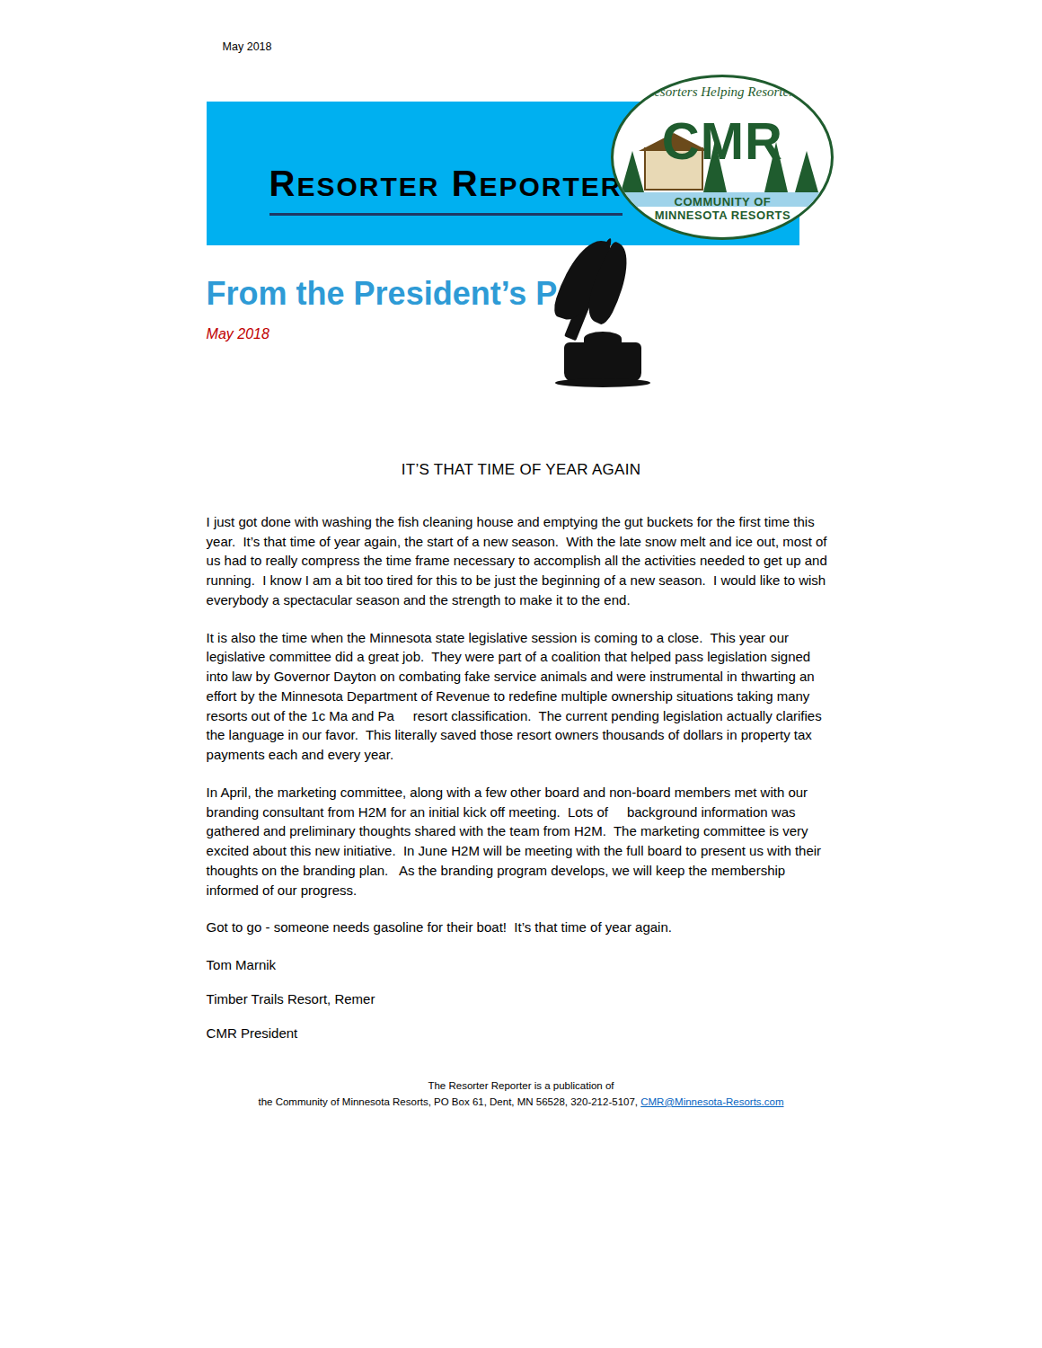May 2018
RESORTER REPORTER
Resorters Helping Resorters
CMR
Community of
Minnesota Resorts
From the President’s Pen
May 2018
IT’S THAT TIME OF YEAR AGAIN
I just got done with washing the fish cleaning house and emptying the gut buckets for the first time this year. It’s that time of year again, the start of a new season. With the late snow melt and ice out, most of us had to really compress the time frame necessary to accomplish all the activities needed to get up and running. I know I am a bit too tired for this to be just the beginning of a new season. I would like to wish everybody a spectacular season and the strength to make it to the end.
It is also the time when the Minnesota state legislative session is coming to a close. This year our legislative committee did a great job. They were part of a coalition that helped pass legislation signed into law by Governor Dayton on combating fake service animals and were instrumental in thwarting an effort by the Minnesota Department of Revenue to redefine multiple ownership situations taking many resorts out of the 1c Ma and Pa resort classification. The current pending legislation actually clarifies the language in our favor. This literally saved those resort owners thousands of dollars in property tax payments each and every year.
In April, the marketing committee, along with a few other board and non-board members met with our branding consultant from H2M for an initial kick off meeting. Lots of background information was gathered and preliminary thoughts shared with the team from H2M. The marketing committee is very excited about this new initiative. In June H2M will be meeting with the full board to present us with their thoughts on the branding plan. As the branding program develops, we will keep the membership informed of our progress.
Got to go - someone needs gasoline for their boat! It’s that time of year again.
Tom Marnik
Timber Trails Resort, Remer
CMR President
The Resorter Reporter is a publication of
the Community of Minnesota Resorts, PO Box 61, Dent, MN 56528, 320-212-5107, CMR@Minnesota-Resorts.com